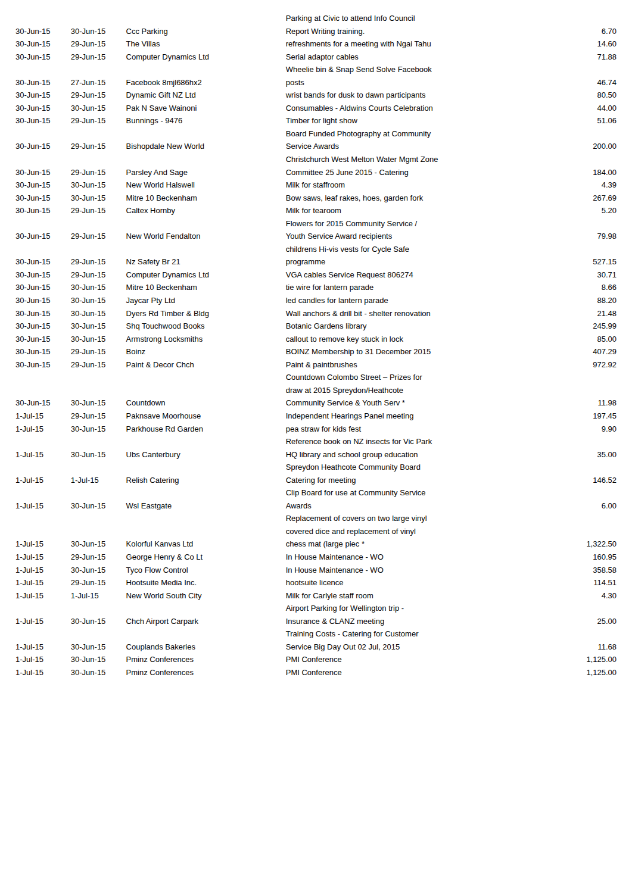| | | | Parking at Civic to attend Info Council | |
| 30-Jun-15 | 30-Jun-15 | Ccc Parking | Report Writing training. | 6.70 |
| 30-Jun-15 | 29-Jun-15 | The Villas | refreshments for a meeting with Ngai Tahu | 14.60 |
| 30-Jun-15 | 29-Jun-15 | Computer Dynamics Ltd | Serial adaptor cables | 71.88 |
| | | | Wheelie bin & Snap Send Solve Facebook | |
| 30-Jun-15 | 27-Jun-15 | Facebook 8mjl686hx2 | posts | 46.74 |
| 30-Jun-15 | 29-Jun-15 | Dynamic Gift NZ Ltd | wrist bands for dusk to dawn participants | 80.50 |
| 30-Jun-15 | 30-Jun-15 | Pak N Save Wainoni | Consumables - Aldwins Courts Celebration | 44.00 |
| 30-Jun-15 | 29-Jun-15 | Bunnings - 9476 | Timber for light show | 51.06 |
| | | | Board Funded Photography at Community | |
| 30-Jun-15 | 29-Jun-15 | Bishopdale New World | Service Awards | 200.00 |
| | | | Christchurch West Melton Water Mgmt Zone | |
| 30-Jun-15 | 29-Jun-15 | Parsley And Sage | Committee 25 June 2015 - Catering | 184.00 |
| 30-Jun-15 | 30-Jun-15 | New World Halswell | Milk for staffroom | 4.39 |
| 30-Jun-15 | 30-Jun-15 | Mitre 10 Beckenham | Bow saws, leaf rakes, hoes, garden fork | 267.69 |
| 30-Jun-15 | 29-Jun-15 | Caltex Hornby | Milk for tearoom | 5.20 |
| | | | Flowers for 2015 Community Service / | |
| 30-Jun-15 | 29-Jun-15 | New World Fendalton | Youth Service Award recipients | 79.98 |
| | | | childrens Hi-vis vests for Cycle Safe | |
| 30-Jun-15 | 29-Jun-15 | Nz Safety Br 21 | programme | 527.15 |
| 30-Jun-15 | 29-Jun-15 | Computer Dynamics Ltd | VGA cables Service Request 806274 | 30.71 |
| 30-Jun-15 | 30-Jun-15 | Mitre 10 Beckenham | tie wire for lantern parade | 8.66 |
| 30-Jun-15 | 30-Jun-15 | Jaycar Pty Ltd | led candles for lantern parade | 88.20 |
| 30-Jun-15 | 30-Jun-15 | Dyers Rd Timber & Bldg | Wall anchors & drill bit - shelter renovation | 21.48 |
| 30-Jun-15 | 30-Jun-15 | Shq Touchwood Books | Botanic Gardens library | 245.99 |
| 30-Jun-15 | 30-Jun-15 | Armstrong Locksmiths | callout to remove key stuck in lock | 85.00 |
| 30-Jun-15 | 29-Jun-15 | Boinz | BOINZ Membership to 31 December 2015 | 407.29 |
| 30-Jun-15 | 29-Jun-15 | Paint & Decor Chch | Paint & paintbrushes | 972.92 |
| | | | Countdown Colombo Street – Prizes for | |
| | | | draw at 2015 Spreydon/Heathcote | |
| 30-Jun-15 | 30-Jun-15 | Countdown | Community Service & Youth Serv * | 11.98 |
| 1-Jul-15 | 29-Jun-15 | Paknsave Moorhouse | Independent Hearings Panel meeting | 197.45 |
| 1-Jul-15 | 30-Jun-15 | Parkhouse Rd Garden | pea straw for kids fest | 9.90 |
| | | | Reference book on NZ insects for Vic Park | |
| 1-Jul-15 | 30-Jun-15 | Ubs Canterbury | HQ library and school group education | 35.00 |
| | | | Spreydon Heathcote Community Board | |
| 1-Jul-15 | 1-Jul-15 | Relish Catering | Catering for meeting | 146.52 |
| | | | Clip Board for use at Community Service | |
| 1-Jul-15 | 30-Jun-15 | Wsl Eastgate | Awards | 6.00 |
| | | | Replacement of covers on two large vinyl | |
| | | | covered dice and replacement of vinyl | |
| 1-Jul-15 | 30-Jun-15 | Kolorful Kanvas Ltd | chess mat (large piec * | 1,322.50 |
| 1-Jul-15 | 29-Jun-15 | George Henry & Co Lt | In House Maintenance - WO | 160.95 |
| 1-Jul-15 | 30-Jun-15 | Tyco Flow Control | In House Maintenance - WO | 358.58 |
| 1-Jul-15 | 29-Jun-15 | Hootsuite Media Inc. | hootsuite licence | 114.51 |
| 1-Jul-15 | 1-Jul-15 | New World South City | Milk for Carlyle staff room | 4.30 |
| | | | Airport Parking for Wellington trip - | |
| 1-Jul-15 | 30-Jun-15 | Chch Airport Carpark | Insurance & CLANZ meeting | 25.00 |
| | | | Training Costs - Catering for Customer | |
| 1-Jul-15 | 30-Jun-15 | Couplands Bakeries | Service Big Day Out 02 Jul, 2015 | 11.68 |
| 1-Jul-15 | 30-Jun-15 | Pminz Conferences | PMI Conference | 1,125.00 |
| 1-Jul-15 | 30-Jun-15 | Pminz Conferences | PMI Conference | 1,125.00 |